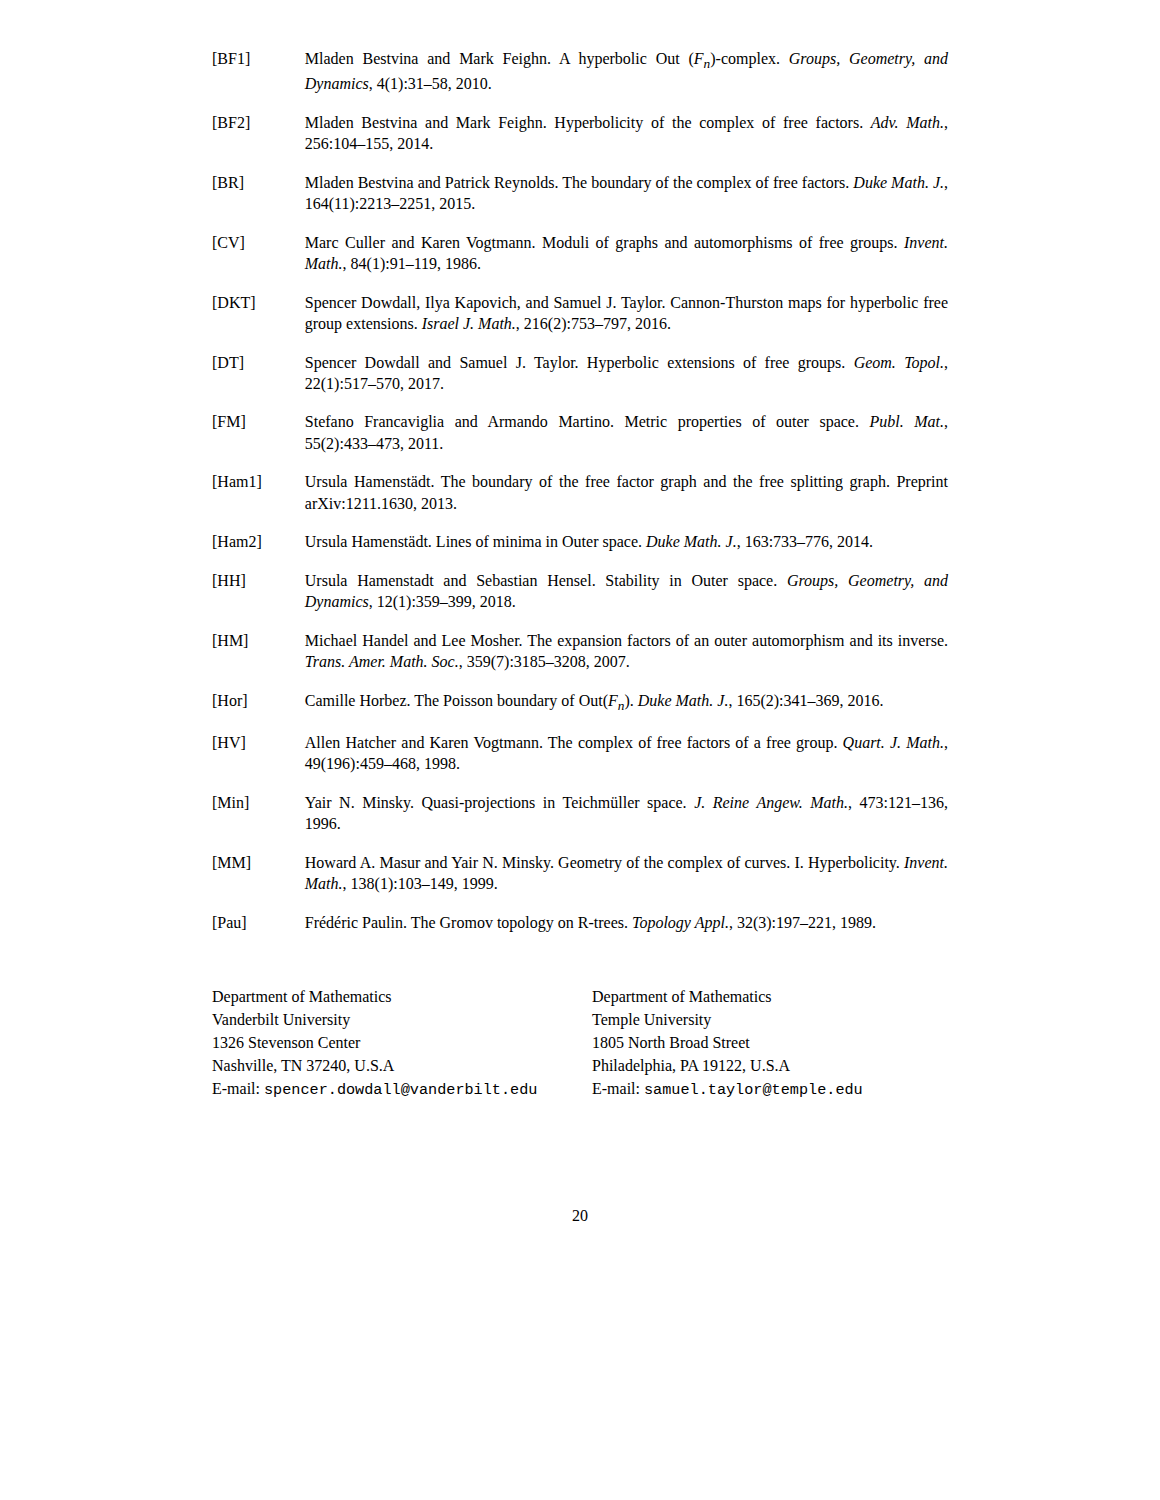[BF1] Mladen Bestvina and Mark Feighn. A hyperbolic Out (Fn)-complex. Groups, Geometry, and Dynamics, 4(1):31–58, 2010.
[BF2] Mladen Bestvina and Mark Feighn. Hyperbolicity of the complex of free factors. Adv. Math., 256:104–155, 2014.
[BR] Mladen Bestvina and Patrick Reynolds. The boundary of the complex of free factors. Duke Math. J., 164(11):2213–2251, 2015.
[CV] Marc Culler and Karen Vogtmann. Moduli of graphs and automorphisms of free groups. Invent. Math., 84(1):91–119, 1986.
[DKT] Spencer Dowdall, Ilya Kapovich, and Samuel J. Taylor. Cannon-Thurston maps for hyperbolic free group extensions. Israel J. Math., 216(2):753–797, 2016.
[DT] Spencer Dowdall and Samuel J. Taylor. Hyperbolic extensions of free groups. Geom. Topol., 22(1):517–570, 2017.
[FM] Stefano Francaviglia and Armando Martino. Metric properties of outer space. Publ. Mat., 55(2):433–473, 2011.
[Ham1] Ursula Hamenstädt. The boundary of the free factor graph and the free splitting graph. Preprint arXiv:1211.1630, 2013.
[Ham2] Ursula Hamenstädt. Lines of minima in Outer space. Duke Math. J., 163:733–776, 2014.
[HH] Ursula Hamenstadt and Sebastian Hensel. Stability in Outer space. Groups, Geometry, and Dynamics, 12(1):359–399, 2018.
[HM] Michael Handel and Lee Mosher. The expansion factors of an outer automorphism and its inverse. Trans. Amer. Math. Soc., 359(7):3185–3208, 2007.
[Hor] Camille Horbez. The Poisson boundary of Out(Fn). Duke Math. J., 165(2):341–369, 2016.
[HV] Allen Hatcher and Karen Vogtmann. The complex of free factors of a free group. Quart. J. Math., 49(196):459–468, 1998.
[Min] Yair N. Minsky. Quasi-projections in Teichmüller space. J. Reine Angew. Math., 473:121–136, 1996.
[MM] Howard A. Masur and Yair N. Minsky. Geometry of the complex of curves. I. Hyperbolicity. Invent. Math., 138(1):103–149, 1999.
[Pau] Frédéric Paulin. The Gromov topology on R-trees. Topology Appl., 32(3):197–221, 1989.
Department of Mathematics
Vanderbilt University
1326 Stevenson Center
Nashville, TN 37240, U.S.A
E-mail: spencer.dowdall@vanderbilt.edu
Department of Mathematics
Temple University
1805 North Broad Street
Philadelphia, PA 19122, U.S.A
E-mail: samuel.taylor@temple.edu
20